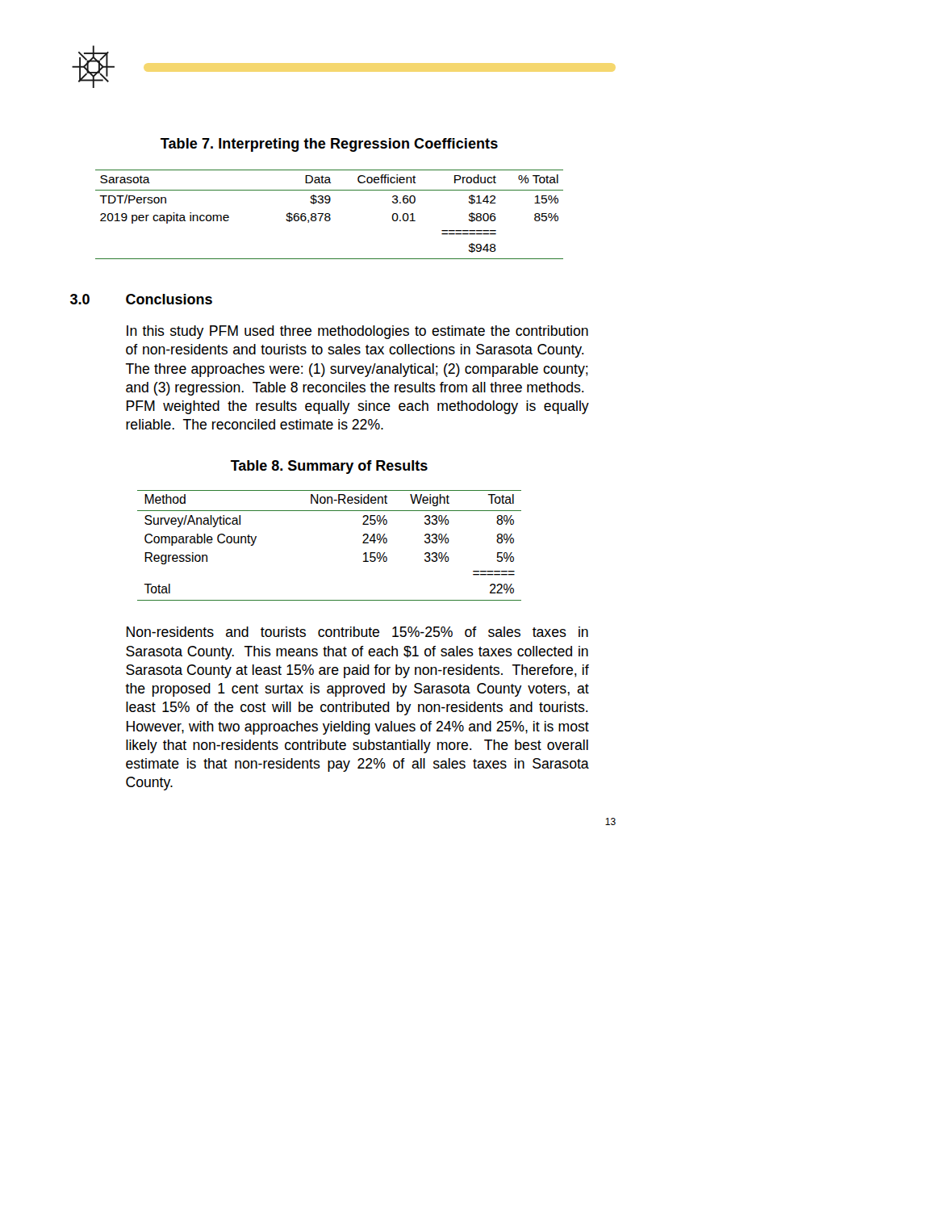Table 7. Interpreting the Regression Coefficients
| Sarasota | Data | Coefficient | Product | % Total |
| --- | --- | --- | --- | --- |
| TDT/Person | $39 | 3.60 | $142 | 15% |
| 2019 per capita income | $66,878 | 0.01 | $806 | 85% |
| | | | ======== | |
| | | | $948 | |
3.0
Conclusions
In this study PFM used three methodologies to estimate the contribution of non-residents and tourists to sales tax collections in Sarasota County. The three approaches were: (1) survey/analytical; (2) comparable county; and (3) regression. Table 8 reconciles the results from all three methods. PFM weighted the results equally since each methodology is equally reliable. The reconciled estimate is 22%.
Table 8. Summary of Results
| Method | Non-Resident | Weight | Total |
| --- | --- | --- | --- |
| Survey/Analytical | 25% | 33% | 8% |
| Comparable County | 24% | 33% | 8% |
| Regression | 15% | 33% | 5% |
| | | | ====== |
| Total | | | 22% |
Non-residents and tourists contribute 15%-25% of sales taxes in Sarasota County. This means that of each $1 of sales taxes collected in Sarasota County at least 15% are paid for by non-residents. Therefore, if the proposed 1 cent surtax is approved by Sarasota County voters, at least 15% of the cost will be contributed by non-residents and tourists. However, with two approaches yielding values of 24% and 25%, it is most likely that non-residents contribute substantially more. The best overall estimate is that non-residents pay 22% of all sales taxes in Sarasota County.
13